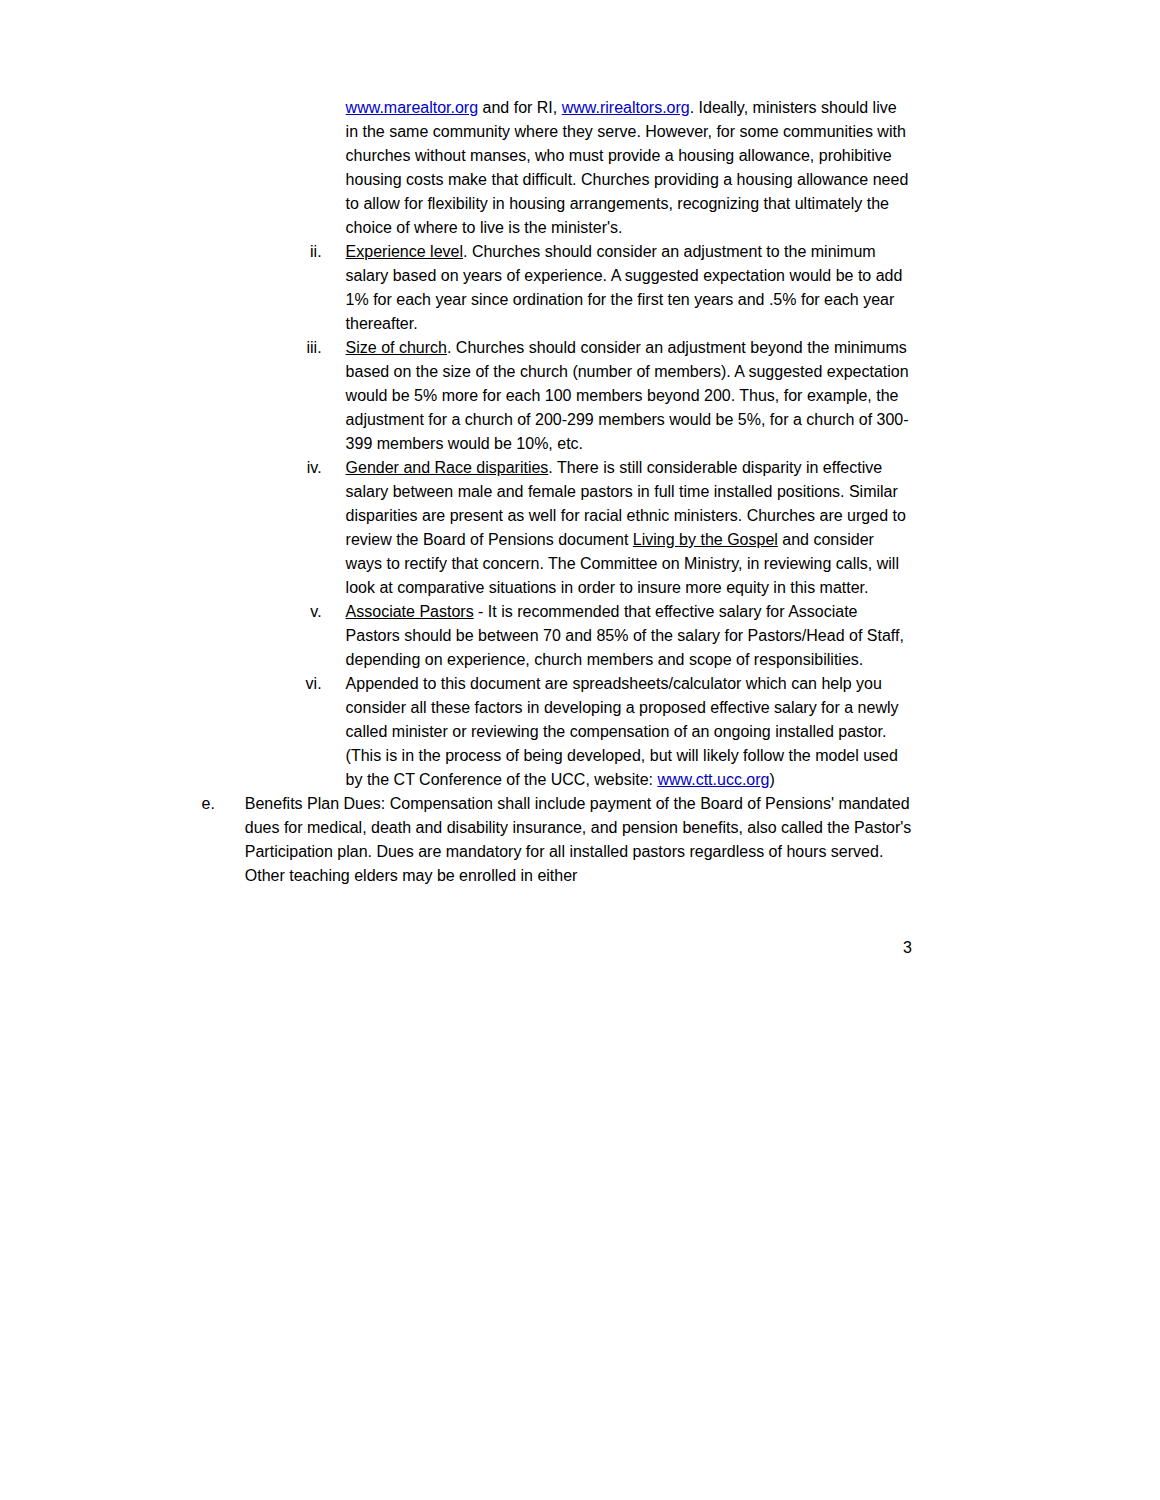www.marealtor.org and for RI, www.rirealtors.org. Ideally, ministers should live in the same community where they serve. However, for some communities with churches without manses, who must provide a housing allowance, prohibitive housing costs make that difficult. Churches providing a housing allowance need to allow for flexibility in housing arrangements, recognizing that ultimately the choice of where to live is the minister's.
ii.
Experience level. Churches should consider an adjustment to the minimum salary based on years of experience. A suggested expectation would be to add 1% for each year since ordination for the first ten years and .5% for each year thereafter.
iii.
Size of church. Churches should consider an adjustment beyond the minimums based on the size of the church (number of members). A suggested expectation would be 5% more for each 100 members beyond 200. Thus, for example, the adjustment for a church of 200-299 members would be 5%, for a church of 300-399 members would be 10%, etc.
iv.
Gender and Race disparities. There is still considerable disparity in effective salary between male and female pastors in full time installed positions. Similar disparities are present as well for racial ethnic ministers. Churches are urged to review the Board of Pensions document Living by the Gospel and consider ways to rectify that concern. The Committee on Ministry, in reviewing calls, will look at comparative situations in order to insure more equity in this matter.
v.
Associate Pastors - It is recommended that effective salary for Associate Pastors should be between 70 and 85% of the salary for Pastors/Head of Staff, depending on experience, church members and scope of responsibilities.
vi.
Appended to this document are spreadsheets/calculator which can help you consider all these factors in developing a proposed effective salary for a newly called minister or reviewing the compensation of an ongoing installed pastor.
(This is in the process of being developed, but will likely follow the model used by the CT Conference of the UCC, website: www.ctt.ucc.org)
e.
Benefits Plan Dues: Compensation shall include payment of the Board of Pensions' mandated dues for medical, death and disability insurance, and pension benefits, also called the Pastor's Participation plan. Dues are mandatory for all installed pastors regardless of hours served. Other teaching elders may be enrolled in either
3